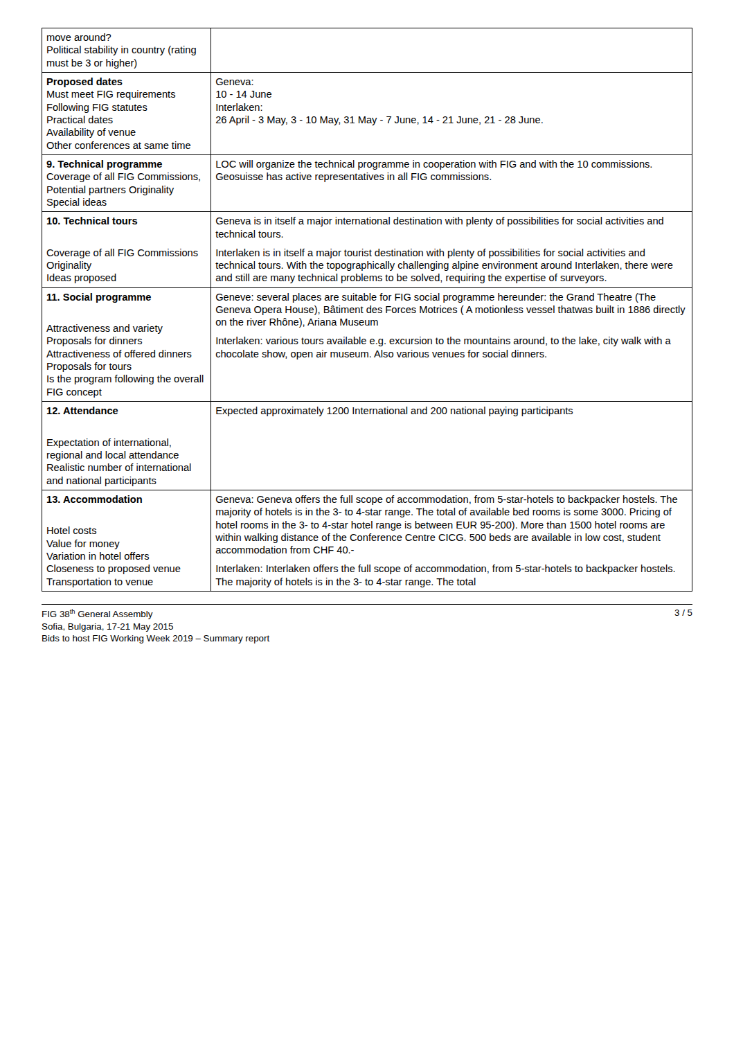| move around? Political stability in country (rating must be 3 or higher) | |
| Proposed dates Must meet FIG requirements Following FIG statutes Practical dates Availability of venue Other conferences at same time | Geneva: 10 - 14 June Interlaken: 26 April - 3 May, 3 - 10 May, 31 May - 7 June, 14 - 21 June, 21 - 28 June. |
| 9. Technical programme Coverage of all FIG Commissions, Potential partners Originality Special ideas | LOC will organize the technical programme in cooperation with FIG and with the 10 commissions. Geosuisse has active representatives in all FIG commissions. |
| 10. Technical tours Coverage of all FIG Commissions Originality Ideas proposed | Geneva is in itself a major international destination with plenty of possibilities for social activities and technical tours. Interlaken is in itself a major tourist destination with plenty of possibilities for social activities and technical tours. With the topographically challenging alpine environment around Interlaken, there were and still are many technical problems to be solved, requiring the expertise of surveyors. |
| 11. Social programme Attractiveness and variety Proposals for dinners Attractiveness of offered dinners Proposals for tours Is the program following the overall FIG concept | Geneve: several places are suitable for FIG social programme hereunder: the Grand Theatre (The Geneva Opera House), Bâtiment des Forces Motrices ( A motionless vessel thatwas built in 1886 directly on the river Rhône), Ariana Museum Interlaken: various tours available e.g. excursion to the mountains around, to the lake, city walk with a chocolate show, open air museum. Also various venues for social dinners. |
| 12. Attendance Expectation of international, regional and local attendance Realistic number of international and national participants | Expected approximately 1200 International and 200 national paying participants |
| 13. Accommodation Hotel costs Value for money Variation in hotel offers Closeness to proposed venue Transportation to venue | Geneva: Geneva offers the full scope of accommodation, from 5-star-hotels to backpacker hostels. The majority of hotels is in the 3- to 4-star range. The total of available bed rooms is some 3000. Pricing of hotel rooms in the 3- to 4-star hotel range is between EUR 95-200). More than 1500 hotel rooms are within walking distance of the Conference Centre CICG. 500 beds are available in low cost, student accommodation from CHF 40.- Interlaken: Interlaken offers the full scope of accommodation, from 5-star-hotels to backpacker hostels. The majority of hotels is in the 3- to 4-star range. The total |
FIG 38th General Assembly
Sofia, Bulgaria, 17-21 May 2015
Bids to host FIG Working Week 2019 – Summary report
3 / 5